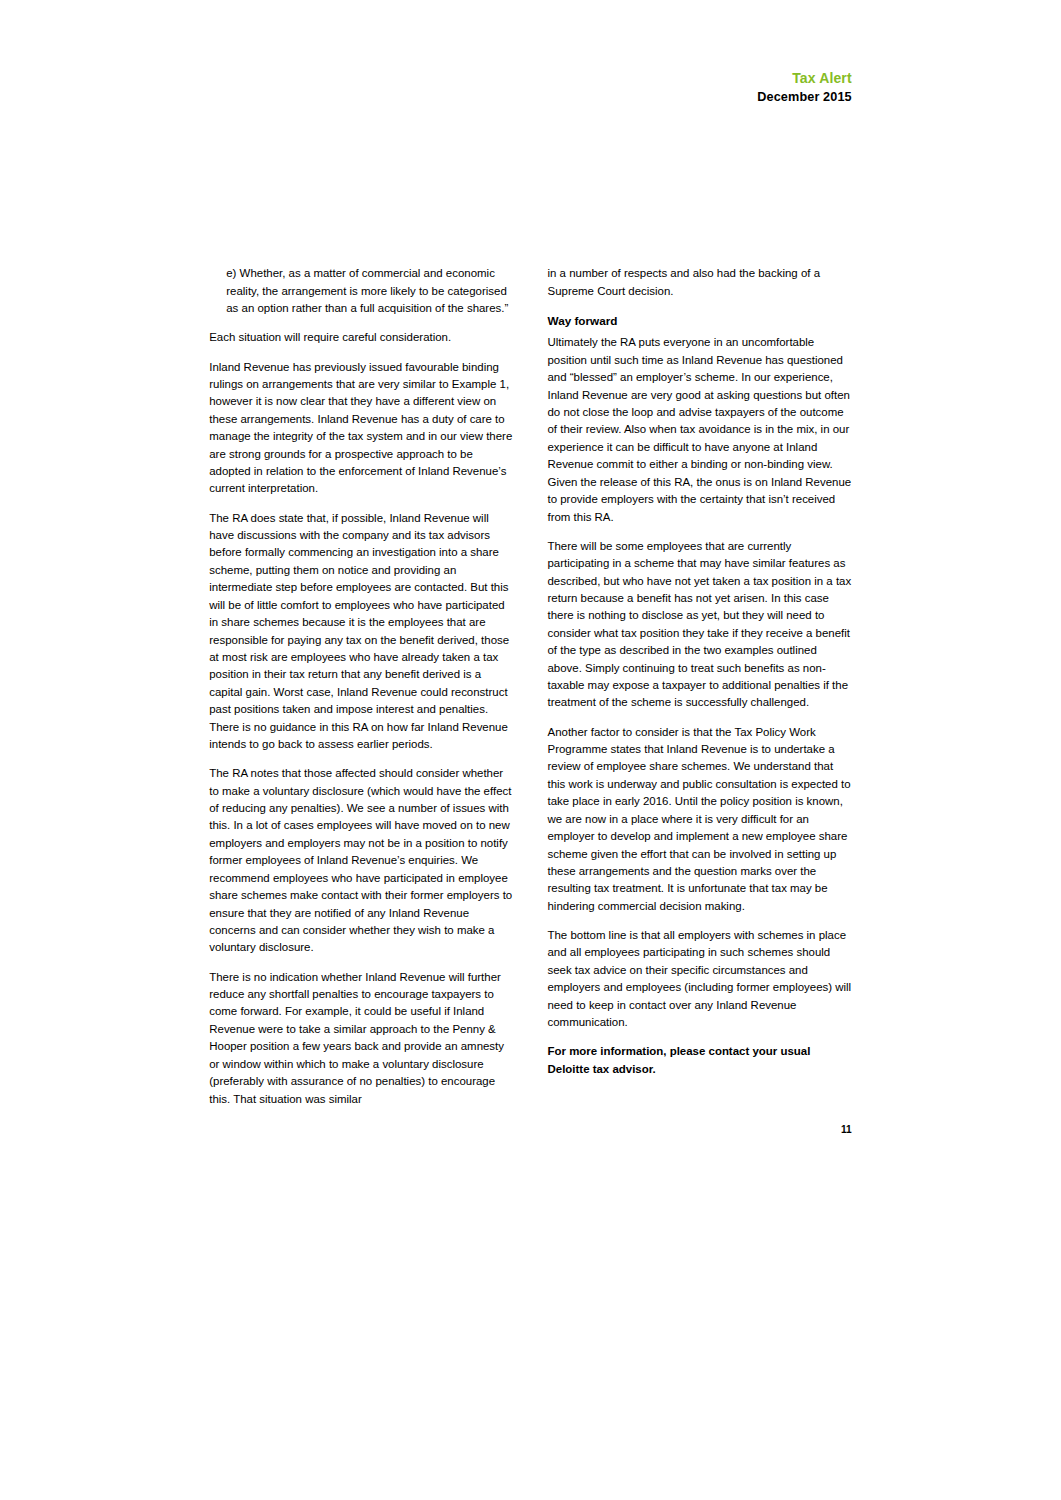Tax Alert
December 2015
e) Whether, as a matter of commercial and economic reality, the arrangement is more likely to be categorised as an option rather than a full acquisition of the shares.”
Each situation will require careful consideration.
Inland Revenue has previously issued favourable binding rulings on arrangements that are very similar to Example 1, however it is now clear that they have a different view on these arrangements. Inland Revenue has a duty of care to manage the integrity of the tax system and in our view there are strong grounds for a prospective approach to be adopted in relation to the enforcement of Inland Revenue’s current interpretation.
The RA does state that, if possible, Inland Revenue will have discussions with the company and its tax advisors before formally commencing an investigation into a share scheme, putting them on notice and providing an intermediate step before employees are contacted. But this will be of little comfort to employees who have participated in share schemes because it is the employees that are responsible for paying any tax on the benefit derived, those at most risk are employees who have already taken a tax position in their tax return that any benefit derived is a capital gain. Worst case, Inland Revenue could reconstruct past positions taken and impose interest and penalties. There is no guidance in this RA on how far Inland Revenue intends to go back to assess earlier periods.
The RA notes that those affected should consider whether to make a voluntary disclosure (which would have the effect of reducing any penalties). We see a number of issues with this. In a lot of cases employees will have moved on to new employers and employers may not be in a position to notify former employees of Inland Revenue’s enquiries. We recommend employees who have participated in employee share schemes make contact with their former employers to ensure that they are notified of any Inland Revenue concerns and can consider whether they wish to make a voluntary disclosure.
There is no indication whether Inland Revenue will further reduce any shortfall penalties to encourage taxpayers to come forward. For example, it could be useful if Inland Revenue were to take a similar approach to the Penny & Hooper position a few years back and provide an amnesty or window within which to make a voluntary disclosure (preferably with assurance of no penalties) to encourage this. That situation was similar
in a number of respects and also had the backing of a Supreme Court decision.
Way forward
Ultimately the RA puts everyone in an uncomfortable position until such time as Inland Revenue has questioned and “blessed” an employer’s scheme. In our experience, Inland Revenue are very good at asking questions but often do not close the loop and advise taxpayers of the outcome of their review. Also when tax avoidance is in the mix, in our experience it can be difficult to have anyone at Inland Revenue commit to either a binding or non-binding view. Given the release of this RA, the onus is on Inland Revenue to provide employers with the certainty that isn’t received from this RA.
There will be some employees that are currently participating in a scheme that may have similar features as described, but who have not yet taken a tax position in a tax return because a benefit has not yet arisen. In this case there is nothing to disclose as yet, but they will need to consider what tax position they take if they receive a benefit of the type as described in the two examples outlined above. Simply continuing to treat such benefits as non-taxable may expose a taxpayer to additional penalties if the treatment of the scheme is successfully challenged.
Another factor to consider is that the Tax Policy Work Programme states that Inland Revenue is to undertake a review of employee share schemes. We understand that this work is underway and public consultation is expected to take place in early 2016. Until the policy position is known, we are now in a place where it is very difficult for an employer to develop and implement a new employee share scheme given the effort that can be involved in setting up these arrangements and the question marks over the resulting tax treatment. It is unfortunate that tax may be hindering commercial decision making.
The bottom line is that all employers with schemes in place and all employees participating in such schemes should seek tax advice on their specific circumstances and employers and employees (including former employees) will need to keep in contact over any Inland Revenue communication.
For more information, please contact your usual Deloitte tax advisor.
11